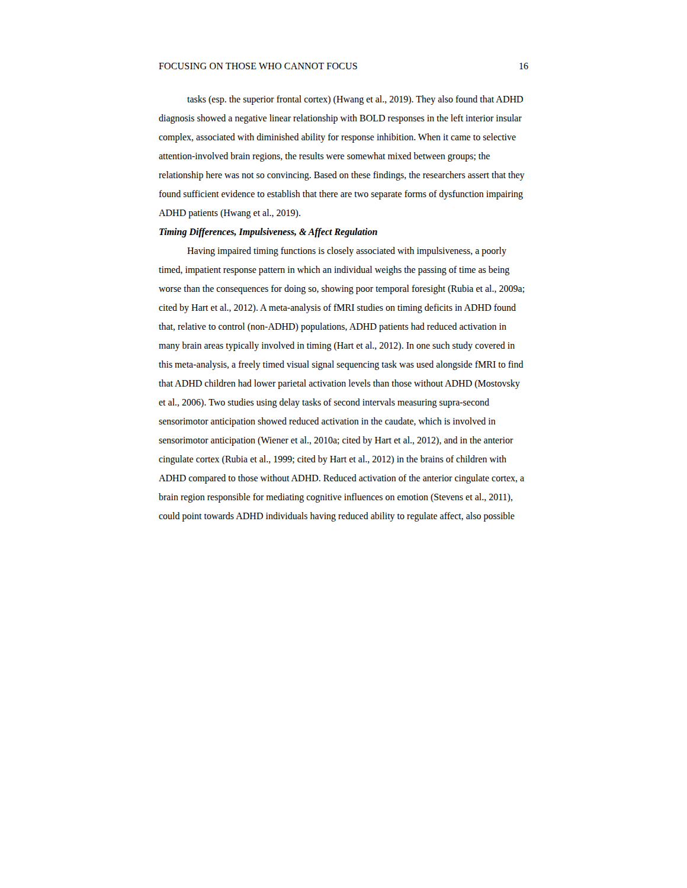Focusing on Those Who Cannot Focus 16
tasks (esp. the superior frontal cortex) (Hwang et al., 2019). They also found that ADHD diagnosis showed a negative linear relationship with BOLD responses in the left interior insular complex, associated with diminished ability for response inhibition. When it came to selective attention-involved brain regions, the results were somewhat mixed between groups; the relationship here was not so convincing. Based on these findings, the researchers assert that they found sufficient evidence to establish that there are two separate forms of dysfunction impairing ADHD patients (Hwang et al., 2019).
Timing Differences, Impulsiveness, & Affect Regulation
Having impaired timing functions is closely associated with impulsiveness, a poorly timed, impatient response pattern in which an individual weighs the passing of time as being worse than the consequences for doing so, showing poor temporal foresight (Rubia et al., 2009a; cited by Hart et al., 2012). A meta-analysis of fMRI studies on timing deficits in ADHD found that, relative to control (non-ADHD) populations, ADHD patients had reduced activation in many brain areas typically involved in timing (Hart et al., 2012). In one such study covered in this meta-analysis, a freely timed visual signal sequencing task was used alongside fMRI to find that ADHD children had lower parietal activation levels than those without ADHD (Mostovsky et al., 2006). Two studies using delay tasks of second intervals measuring supra-second sensorimotor anticipation showed reduced activation in the caudate, which is involved in sensorimotor anticipation (Wiener et al., 2010a; cited by Hart et al., 2012), and in the anterior cingulate cortex (Rubia et al., 1999; cited by Hart et al., 2012) in the brains of children with ADHD compared to those without ADHD. Reduced activation of the anterior cingulate cortex, a brain region responsible for mediating cognitive influences on emotion (Stevens et al., 2011), could point towards ADHD individuals having reduced ability to regulate affect, also possible